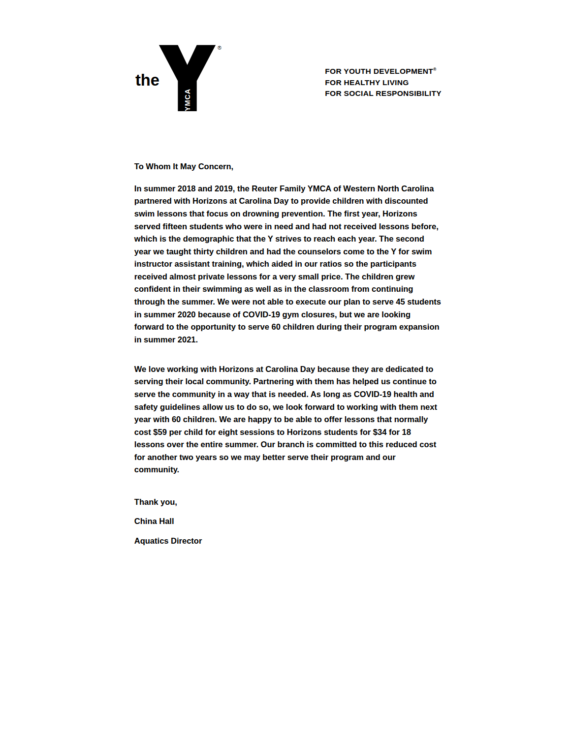the YMCA ®
For Youth Development®
For Healthy Living
For Social Responsibility
To Whom It May Concern,
In summer 2018 and 2019, the Reuter Family YMCA of Western North Carolina partnered with Horizons at Carolina Day to provide children with discounted swim lessons that focus on drowning prevention. The first year, Horizons served fifteen students who were in need and had not received lessons before, which is the demographic that the Y strives to reach each year. The second year we taught thirty children and had the counselors come to the Y for swim instructor assistant training, which aided in our ratios so the participants received almost private lessons for a very small price. The children grew confident in their swimming as well as in the classroom from continuing through the summer. We were not able to execute our plan to serve 45 students in summer 2020 because of COVID-19 gym closures, but we are looking forward to the opportunity to serve 60 children during their program expansion in summer 2021.
We love working with Horizons at Carolina Day because they are dedicated to serving their local community. Partnering with them has helped us continue to serve the community in a way that is needed. As long as COVID-19 health and safety guidelines allow us to do so, we look forward to working with them next year with 60 children. We are happy to be able to offer lessons that normally cost $59 per child for eight sessions to Horizons students for $34 for 18 lessons over the entire summer. Our branch is committed to this reduced cost for another two years so we may better serve their program and our community.
Thank you,
China Hall
Aquatics Director